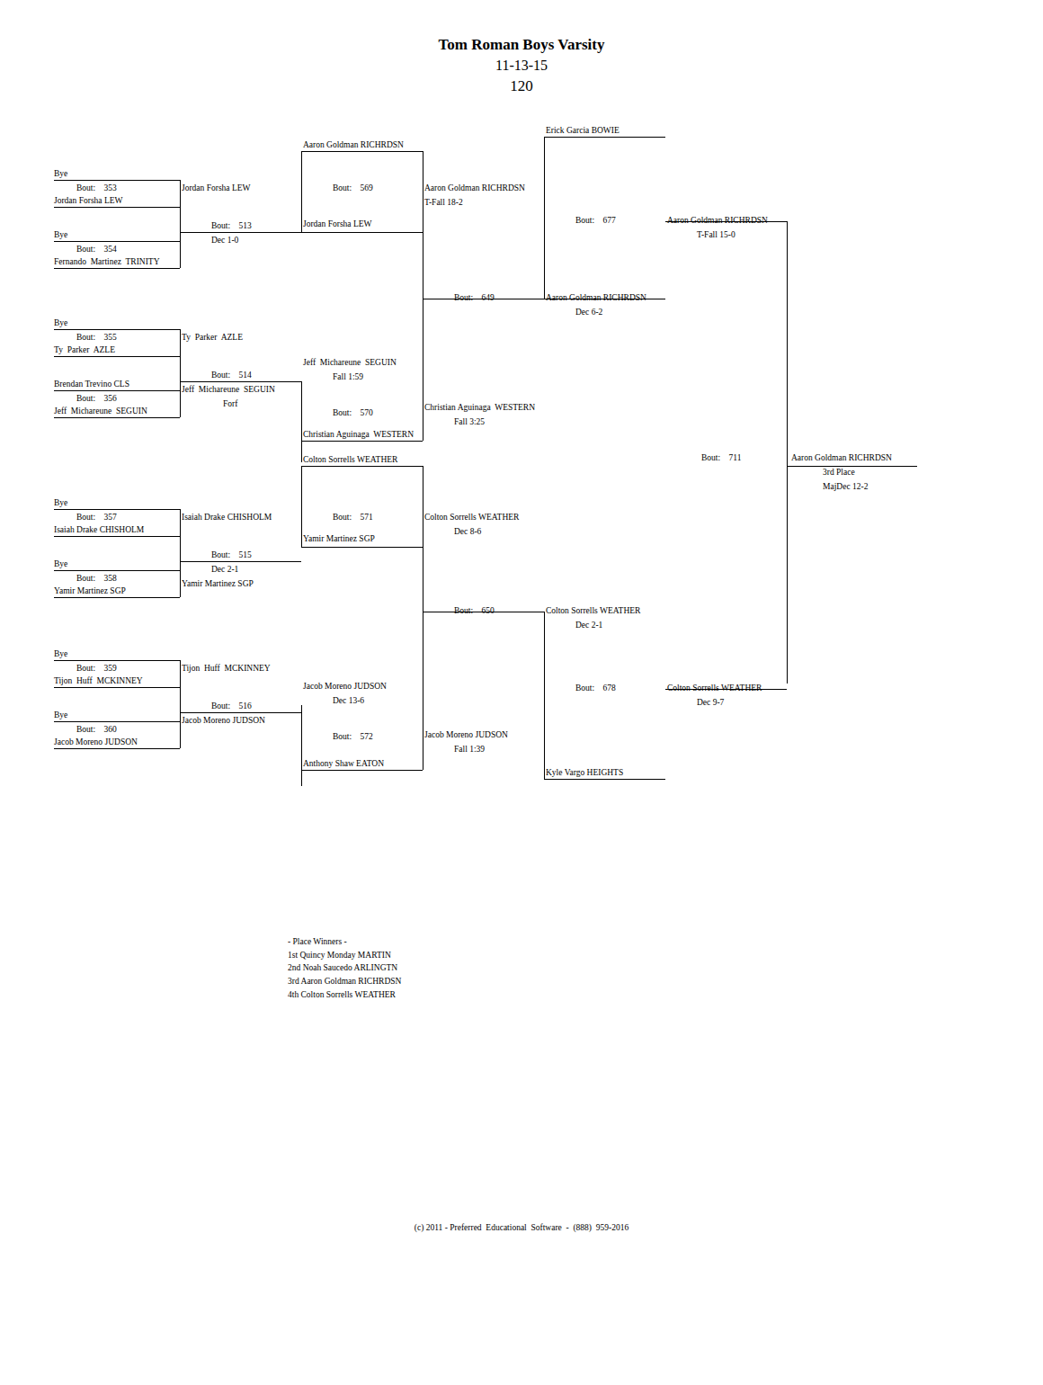Tom Roman Boys Varsity
11-13-15
120
Bye
Bout: 353
Jordan Forsha LEW
Bye
Bout: 354
Fernando Martinez TRINITY
Bye
Bout: 355
Ty Parker AZLE
Brendan Trevino CLS
Bout: 356
Jeff Michareune SEGUIN
Bye
Bout: 357
Isaiah Drake CHISHOLM
Bye
Bout: 358
Yamir Martinez SGP
Bye
Bout: 359
Tijon Huff MCKINNEY
Bye
Bout: 360
Jacob Moreno JUDSON
Jordan Forsha LEW
Bout: 513
Dec 1-0
Ty Parker AZLE
Bout: 514
Jeff Michareune SEGUIN
Forf
Isaiah Drake CHISHOLM
Bout: 515
Dec 2-1
Yamir Martinez SGP
Tijon Huff MCKINNEY
Bout: 516
Jacob Moreno JUDSON
Aaron Goldman RICHRDSN
Bout: 569
Jordan Forsha LEW
Jeff Michareune SEGUIN
Fall 1:59
Bout: 570
Christian Aguinaga WESTERN
Colton Sorrells WEATHER
Bout: 571
Yamir Martinez SGP
Jacob Moreno JUDSON
Dec 13-6
Bout: 572
Anthony Shaw EATON
Aaron Goldman RICHRDSN
T-Fall 18-2
Bout: 649
Christian Aguinaga WESTERN
Fall 3:25
Colton Sorrells WEATHER
Dec 8-6
Bout: 650
Jacob Moreno JUDSON
Fall 1:39
Erick Garcia BOWIE
Bout: 677
Aaron Goldman RICHRDSN
Dec 6-2
Colton Sorrells WEATHER
Dec 2-1
Bout: 678
Kyle Vargo HEIGHTS
Aaron Goldman RICHRDSN
T-Fall 15-0
Colton Sorrells WEATHER
Dec 9-7
Bout: 711
Aaron Goldman RICHRDSN
3rd Place
MajDec 12-2
- Place Winners -
1st Quincy Monday MARTIN
2nd Noah Saucedo ARLINGTN
3rd Aaron Goldman RICHRDSN
4th Colton Sorrells WEATHER
(c) 2011 - Preferred Educational Software - (888) 959-2016